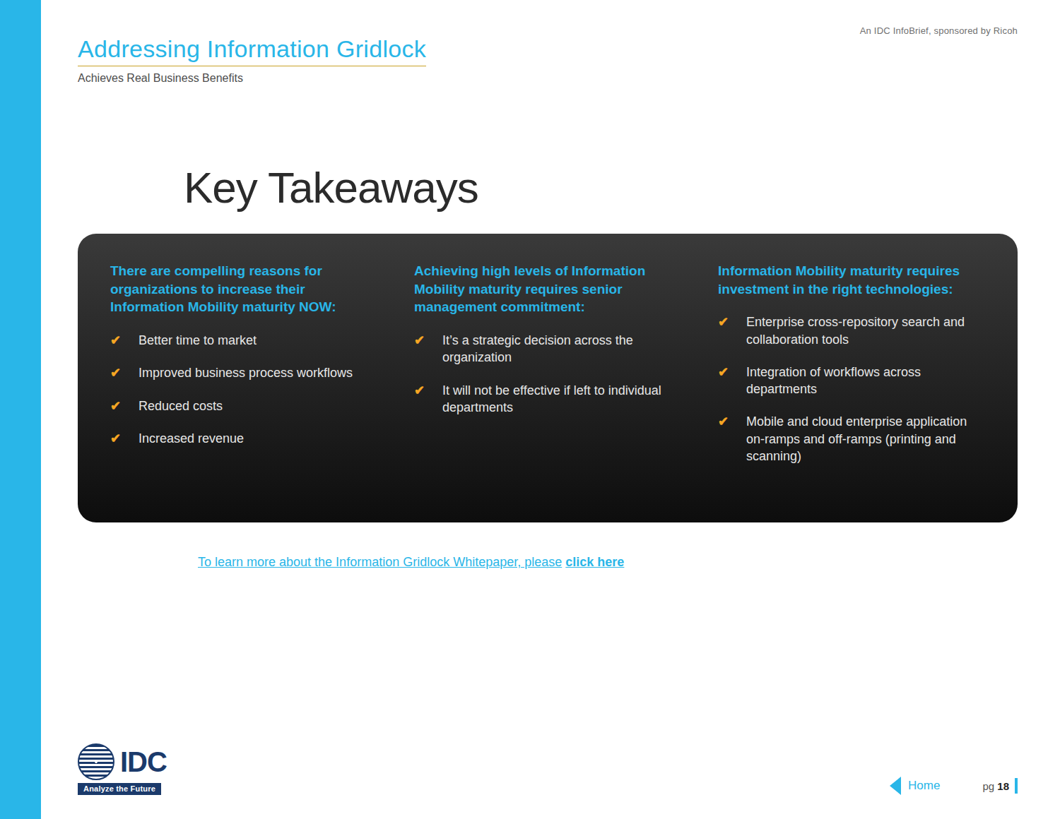An IDC InfoBrief, sponsored by Ricoh
Addressing Information Gridlock
Achieves Real Business Benefits
Key Takeaways
There are compelling reasons for organizations to increase their Information Mobility maturity NOW:
Better time to market
Improved business process workflows
Reduced costs
Increased revenue
Achieving high levels of Information Mobility maturity requires senior management commitment:
It’s a strategic decision across the organization
It will not be effective if left to individual departments
Information Mobility maturity requires investment in the right technologies:
Enterprise cross-repository search and collaboration tools
Integration of workflows across departments
Mobile and cloud enterprise application on-ramps and off-ramps (printing and scanning)
To learn more about the Information Gridlock Whitepaper, please click here
IDC
Analyze the Future
Home
pg 18